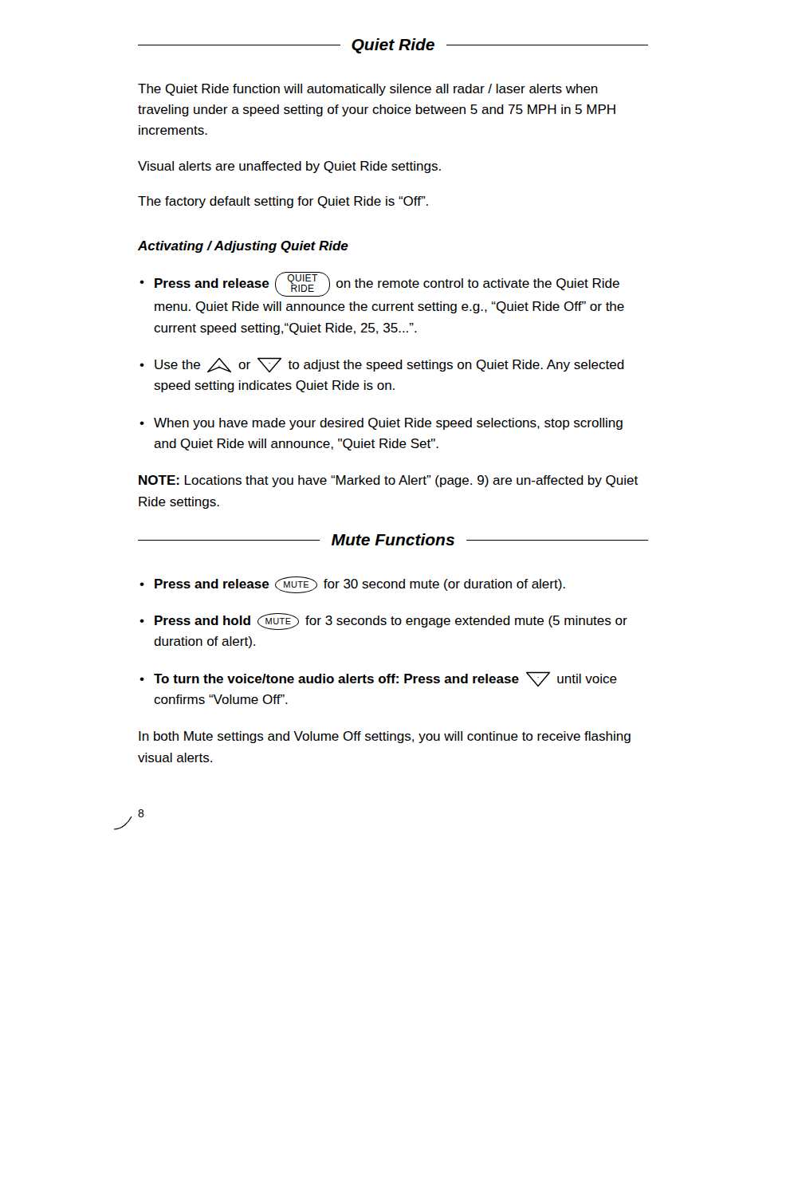Quiet Ride
The Quiet Ride function will automatically silence all radar / laser alerts when traveling under a speed setting of your choice between 5 and 75 MPH in 5 MPH increments.
Visual alerts are unaffected by Quiet Ride settings.
The factory default setting for Quiet Ride is “Off”.
Activating / Adjusting Quiet Ride
Press and release QUIET
RIDE on the remote control to activate the Quiet Ride menu. Quiet Ride will announce the current setting e.g., “Quiet Ride Off” or the current speed setting,“Quiet Ride, 25, 35...”.
Use the + or - to adjust the speed settings on Quiet Ride. Any selected speed setting indicates Quiet Ride is on.
When you have made your desired Quiet Ride speed selections, stop scrolling and Quiet Ride will announce, "Quiet Ride Set".
NOTE: Locations that you have “Marked to Alert” (page. 9) are un-affected by Quiet Ride settings.
Mute Functions
Press and release MUTE for 30 second mute (or duration of alert).
Press and hold MUTE for 3 seconds to engage extended mute (5 minutes or duration of alert).
To turn the voice/tone audio alerts off: Press and release - until voice confirms “Volume Off”.
In both Mute settings and Volume Off settings, you will continue to receive flashing visual alerts.
8